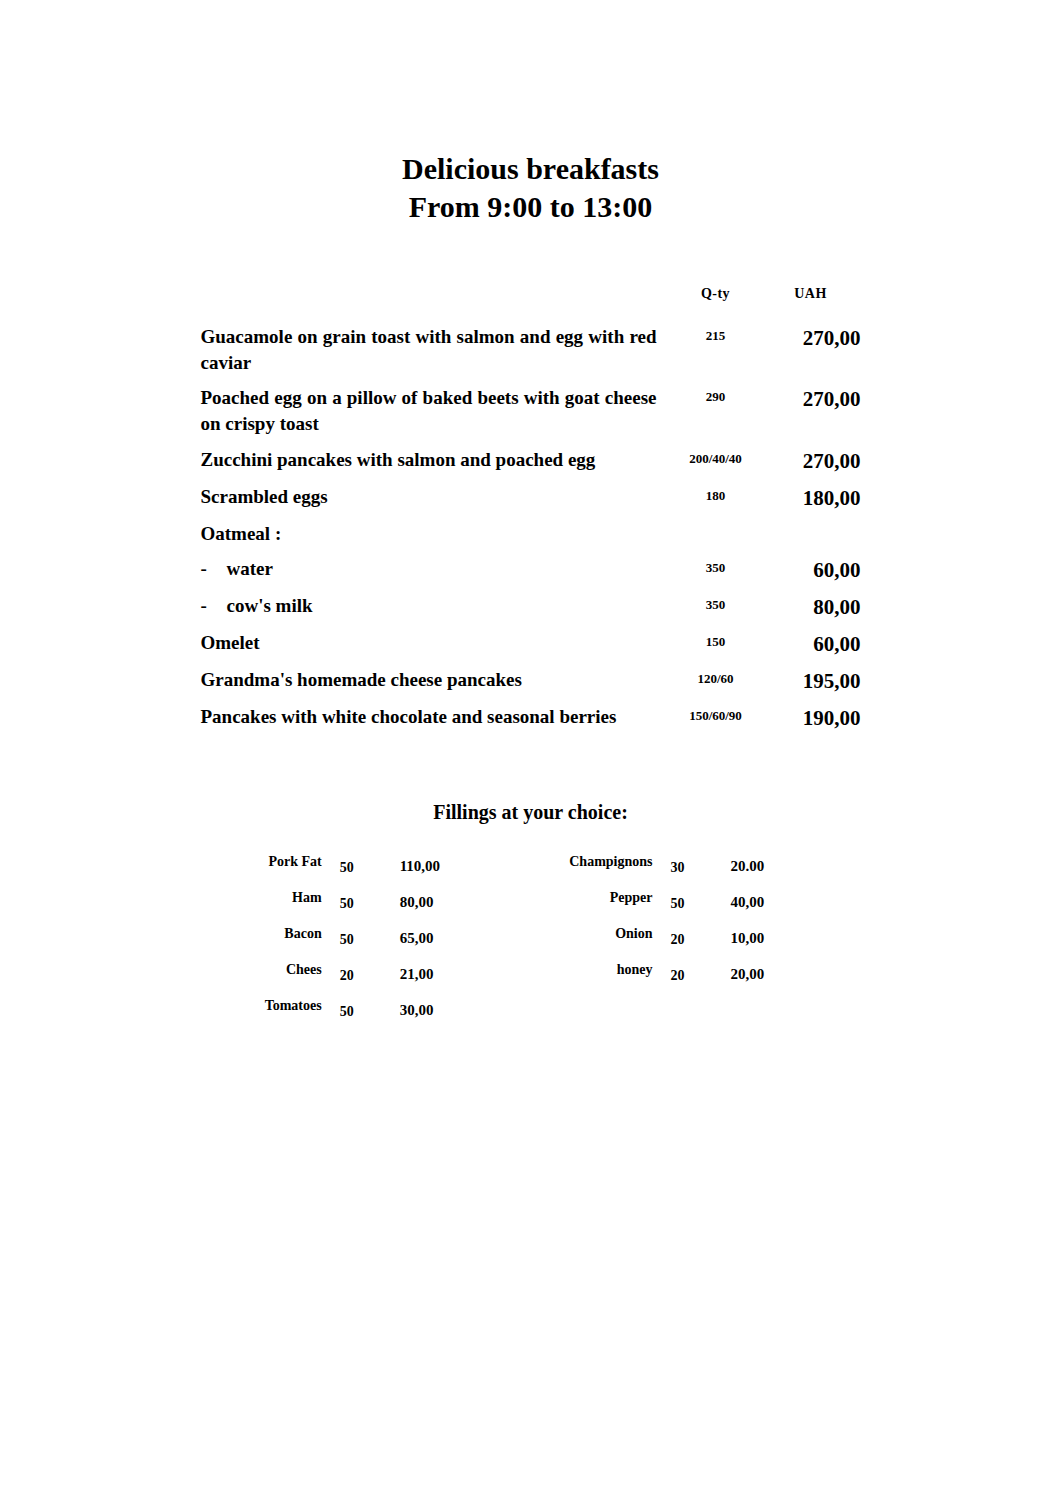Delicious breakfasts
From 9:00 to 13:00
| | Q-ty | UAH |
| --- | --- | --- |
| Guacamole on grain toast with salmon and egg with red caviar | 215 | 270,00 |
| Poached egg on a pillow of baked beets with goat cheese on crispy toast | 290 | 270,00 |
| Zucchini pancakes with salmon and poached egg | 200/40/40 | 270,00 |
| Scrambled eggs | 180 | 180,00 |
| Oatmeal : | | |
| - water | 350 | 60,00 |
| - cow's milk | 350 | 80,00 |
| Omelet | 150 | 60,00 |
| Grandma's homemade cheese pancakes | 120/60 | 195,00 |
| Pancakes with white chocolate and seasonal berries | 150/60/90 | 190,00 |
Fillings at your choice:
| Pork Fat | 50 | 110,00 | Champignons | 30 | 20.00 |
| Ham | 50 | 80,00 | Pepper | 50 | 40,00 |
| Bacon | 50 | 65,00 | Onion | 20 | 10,00 |
| Chees | 20 | 21,00 | honey | 20 | 20,00 |
| Tomatoes | 50 | 30,00 | | | |